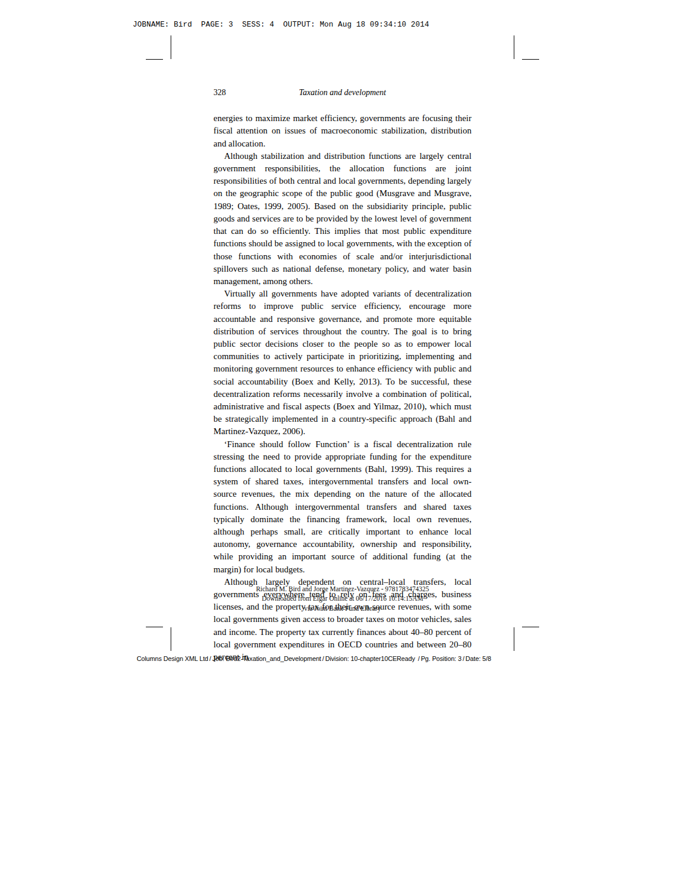JOBNAME: Bird PAGE: 3 SESS: 4 OUTPUT: Mon Aug 18 09:34:10 2014
328 Taxation and development
energies to maximize market efficiency, governments are focusing their fiscal attention on issues of macroeconomic stabilization, distribution and allocation.
Although stabilization and distribution functions are largely central government responsibilities, the allocation functions are joint responsibilities of both central and local governments, depending largely on the geographic scope of the public good (Musgrave and Musgrave, 1989; Oates, 1999, 2005). Based on the subsidiarity principle, public goods and services are to be provided by the lowest level of government that can do so efficiently. This implies that most public expenditure functions should be assigned to local governments, with the exception of those functions with economies of scale and/or interjurisdictional spillovers such as national defense, monetary policy, and water basin management, among others.
Virtually all governments have adopted variants of decentralization reforms to improve public service efficiency, encourage more accountable and responsive governance, and promote more equitable distribution of services throughout the country. The goal is to bring public sector decisions closer to the people so as to empower local communities to actively participate in prioritizing, implementing and monitoring government resources to enhance efficiency with public and social accountability (Boex and Kelly, 2013). To be successful, these decentralization reforms necessarily involve a combination of political, administrative and fiscal aspects (Boex and Yilmaz, 2010), which must be strategically implemented in a country-specific approach (Bahl and Martinez-Vazquez, 2006).
‘Finance should follow Function’ is a fiscal decentralization rule stressing the need to provide appropriate funding for the expenditure functions allocated to local governments (Bahl, 1999). This requires a system of shared taxes, intergovernmental transfers and local own-source revenues, the mix depending on the nature of the allocated functions. Although intergovernmental transfers and shared taxes typically dominate the financing framework, local own revenues, although perhaps small, are critically important to enhance local autonomy, governance accountability, ownership and responsibility, while providing an important source of additional funding (at the margin) for local budgets.
Although largely dependent on central–local transfers, local governments everywhere tend to rely on fees and charges, business licenses, and the property tax for their own source revenues, with some local governments given access to broader taxes on motor vehicles, sales and income. The property tax currently finances about 40–80 percent of local government expenditures in OECD countries and between 20–80 percent in
Richard M. Bird and Jorge Martinez-Vazquez - 9781783474325
Downloaded from Elgar Online at 06/17/2016 10:14:15AM
via Joint Bank Fund Library
Columns Design XML Ltd/Job: Bird2-Taxation_and_Development/Division: 10-chapter10CEReady /Pg. Position: 3/Date: 5/8